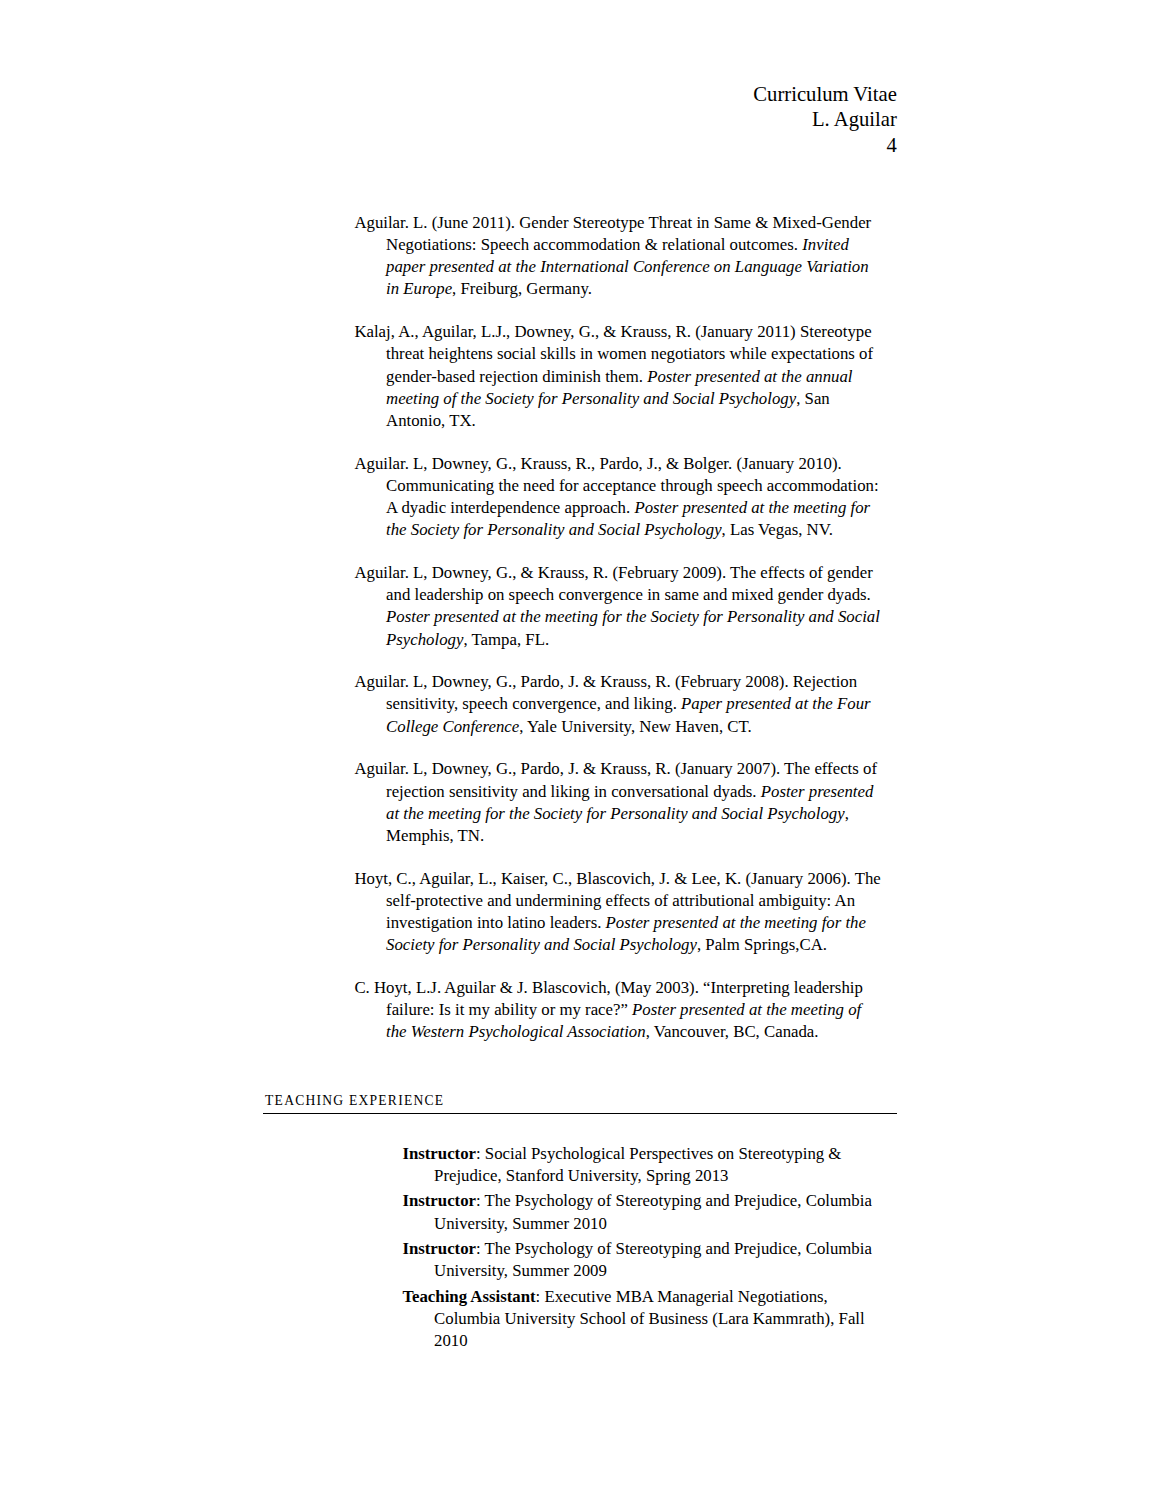Curriculum Vitae
L. Aguilar
4
Aguilar. L. (June 2011). Gender Stereotype Threat in Same & Mixed-Gender Negotiations: Speech accommodation & relational outcomes. Invited paper presented at the International Conference on Language Variation in Europe, Freiburg, Germany.
Kalaj, A., Aguilar, L.J., Downey, G., & Krauss, R. (January 2011) Stereotype threat heightens social skills in women negotiators while expectations of gender-based rejection diminish them. Poster presented at the annual meeting of the Society for Personality and Social Psychology, San Antonio, TX.
Aguilar. L, Downey, G., Krauss, R., Pardo, J., & Bolger. (January 2010). Communicating the need for acceptance through speech accommodation: A dyadic interdependence approach. Poster presented at the meeting for the Society for Personality and Social Psychology, Las Vegas, NV.
Aguilar. L, Downey, G., & Krauss, R. (February 2009). The effects of gender and leadership on speech convergence in same and mixed gender dyads. Poster presented at the meeting for the Society for Personality and Social Psychology, Tampa, FL.
Aguilar. L, Downey, G., Pardo, J. & Krauss, R. (February 2008). Rejection sensitivity, speech convergence, and liking. Paper presented at the Four College Conference, Yale University, New Haven, CT.
Aguilar. L, Downey, G., Pardo, J. & Krauss, R. (January 2007). The effects of rejection sensitivity and liking in conversational dyads. Poster presented at the meeting for the Society for Personality and Social Psychology, Memphis, TN.
Hoyt, C., Aguilar, L., Kaiser, C., Blascovich, J. & Lee, K. (January 2006). The self-protective and undermining effects of attributional ambiguity: An investigation into latino leaders. Poster presented at the meeting for the Society for Personality and Social Psychology, Palm Springs,CA.
C. Hoyt, L.J. Aguilar & J. Blascovich, (May 2003). “Interpreting leadership failure: Is it my ability or my race?” Poster presented at the meeting of the Western Psychological Association, Vancouver, BC, Canada.
Teaching Experience
Instructor: Social Psychological Perspectives on Stereotyping & Prejudice, Stanford University, Spring 2013
Instructor: The Psychology of Stereotyping and Prejudice, Columbia University, Summer 2010
Instructor: The Psychology of Stereotyping and Prejudice, Columbia University, Summer 2009
Teaching Assistant: Executive MBA Managerial Negotiations, Columbia University School of Business (Lara Kammrath), Fall 2010